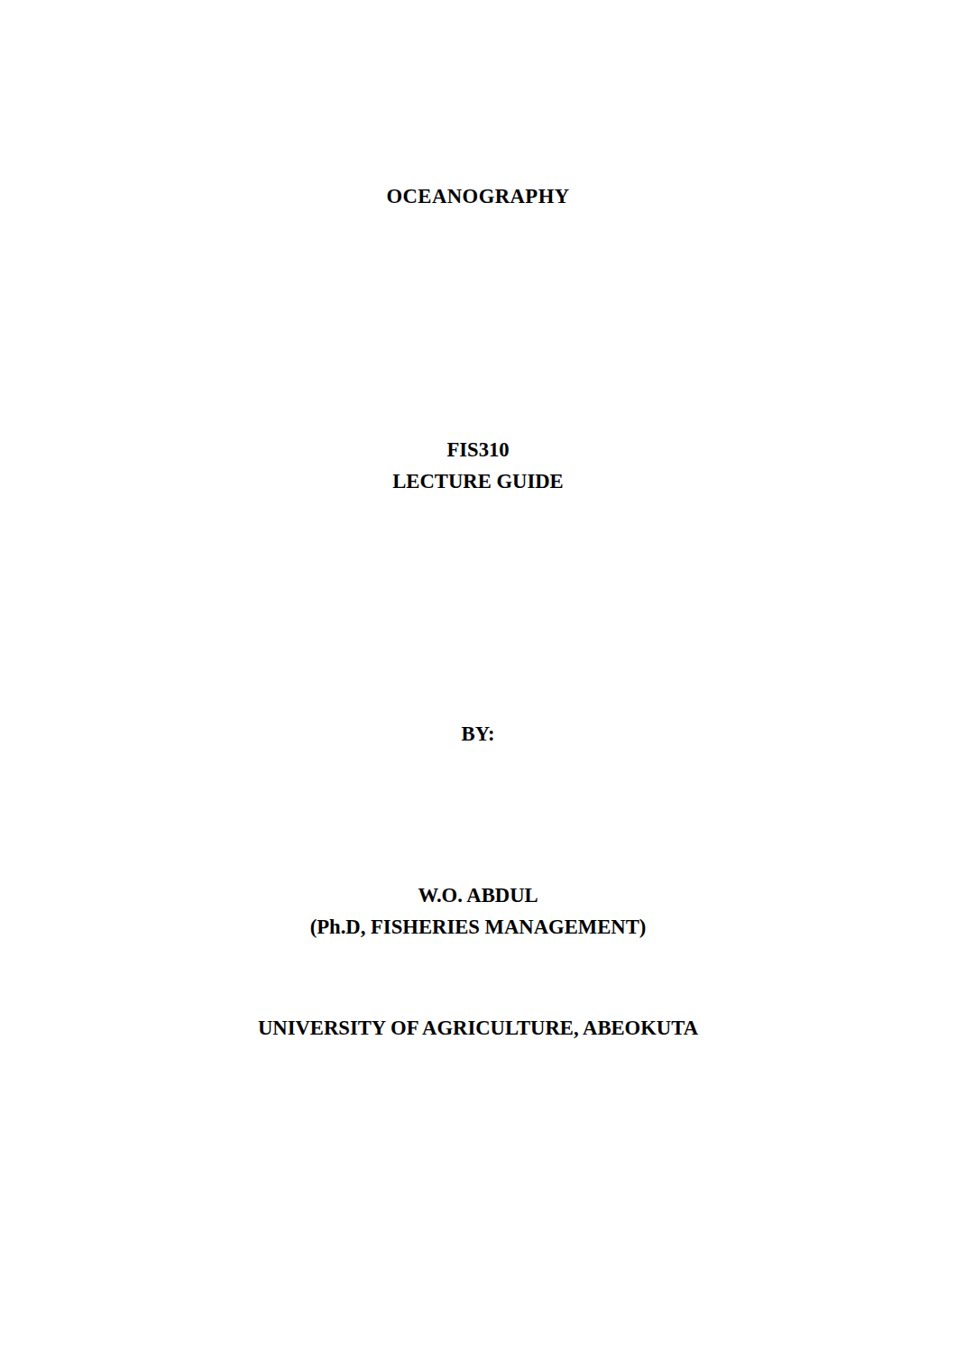OCEANOGRAPHY
FIS310
LECTURE GUIDE
BY:
W.O. ABDUL
(Ph.D, FISHERIES MANAGEMENT)
UNIVERSITY OF AGRICULTURE, ABEOKUTA